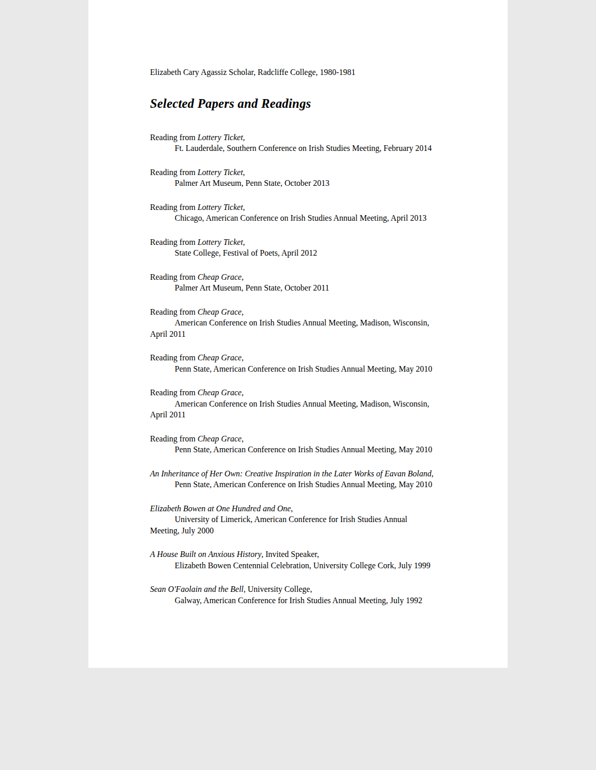Elizabeth Cary Agassiz Scholar, Radcliffe College, 1980-1981
Selected Papers and Readings
Reading from Lottery Ticket, Ft. Lauderdale, Southern Conference on Irish Studies Meeting, February 2014
Reading from Lottery Ticket, Palmer Art Museum, Penn State, October 2013
Reading from Lottery Ticket, Chicago, American Conference on Irish Studies Annual Meeting, April 2013
Reading from Lottery Ticket, State College, Festival of Poets, April 2012
Reading from Cheap Grace, Palmer Art Museum, Penn State, October 2011
Reading from Cheap Grace, American Conference on Irish Studies Annual Meeting, Madison, Wisconsin,April 2011
Reading from Cheap Grace, Penn State, American Conference on Irish Studies Annual Meeting, May 2010
Reading from Cheap Grace, American Conference on Irish Studies Annual Meeting, Madison, Wisconsin,April 2011
Reading from Cheap Grace, Penn State, American Conference on Irish Studies Annual Meeting, May 2010
An Inheritance of Her Own: Creative Inspiration in the Later Works of Eavan Boland, Penn State, American Conference on Irish Studies Annual Meeting, May 2010
Elizabeth Bowen at One Hundred and One, University of Limerick, American Conference for Irish Studies AnnualMeeting, July 2000
A House Built on Anxious History, Invited Speaker, Elizabeth Bowen Centennial Celebration, University College Cork, July 1999
Sean O'Faolain and the Bell, University College, Galway, American Conference for Irish Studies Annual Meeting, July 1992